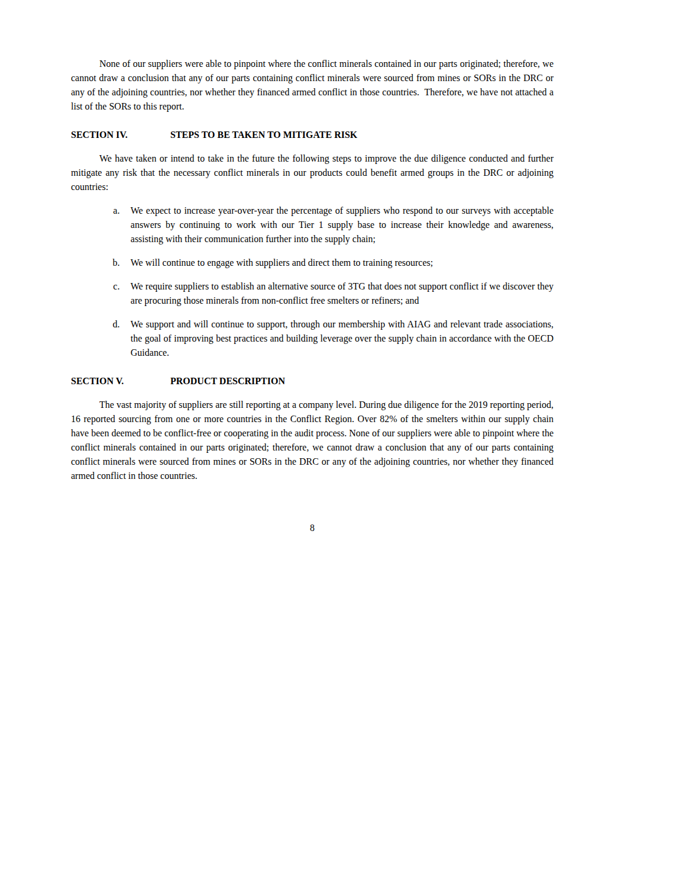None of our suppliers were able to pinpoint where the conflict minerals contained in our parts originated; therefore, we cannot draw a conclusion that any of our parts containing conflict minerals were sourced from mines or SORs in the DRC or any of the adjoining countries, nor whether they financed armed conflict in those countries. Therefore, we have not attached a list of the SORs to this report.
SECTION IV. STEPS TO BE TAKEN TO MITIGATE RISK
We have taken or intend to take in the future the following steps to improve the due diligence conducted and further mitigate any risk that the necessary conflict minerals in our products could benefit armed groups in the DRC or adjoining countries:
We expect to increase year-over-year the percentage of suppliers who respond to our surveys with acceptable answers by continuing to work with our Tier 1 supply base to increase their knowledge and awareness, assisting with their communication further into the supply chain;
We will continue to engage with suppliers and direct them to training resources;
We require suppliers to establish an alternative source of 3TG that does not support conflict if we discover they are procuring those minerals from non-conflict free smelters or refiners; and
We support and will continue to support, through our membership with AIAG and relevant trade associations, the goal of improving best practices and building leverage over the supply chain in accordance with the OECD Guidance.
SECTION V. PRODUCT DESCRIPTION
The vast majority of suppliers are still reporting at a company level. During due diligence for the 2019 reporting period, 16 reported sourcing from one or more countries in the Conflict Region. Over 82% of the smelters within our supply chain have been deemed to be conflict-free or cooperating in the audit process. None of our suppliers were able to pinpoint where the conflict minerals contained in our parts originated; therefore, we cannot draw a conclusion that any of our parts containing conflict minerals were sourced from mines or SORs in the DRC or any of the adjoining countries, nor whether they financed armed conflict in those countries.
8